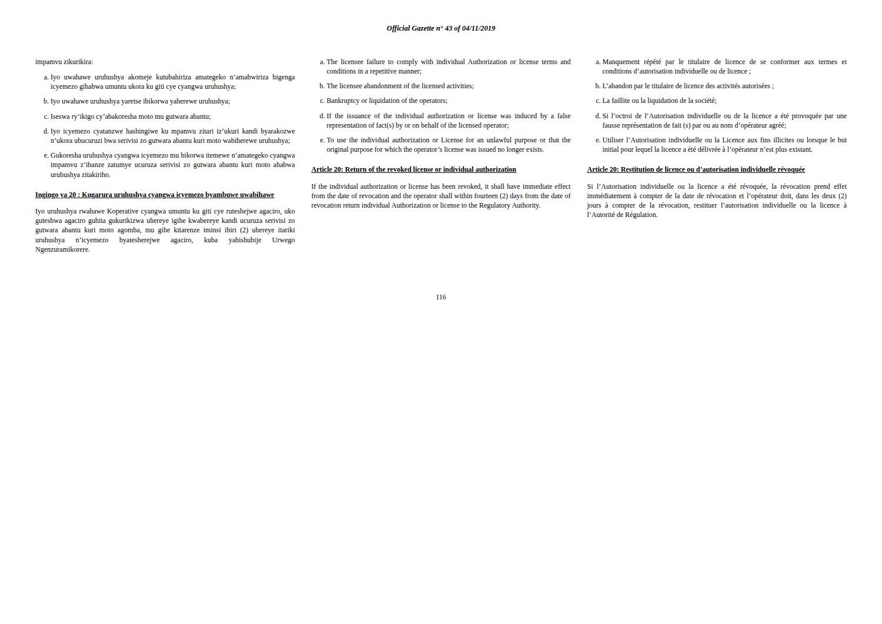Official Gazette n° 43 of 04/11/2019
| impamvu zikurikira: Iyo uwahawe uruhushya akomeje kutubahiriza amategeko n’amabwiriza bigenga icyemezo gihabwa umuntu ukora ku giti cye cyangwa uruhushya; Iyo uwahawe uruhushya yaretse ibikorwa yaherewe uruhushya; Iseswa ry’ikigo cy’abakoresha moto mu gutwara abantu; Iyo icyemezo cyatanzwe hashingiwe ku mpamvu zitari iz’ukuri kandi byarakozwe n’ukora ubucuruzi bwa serivisi zo gutwara abantu kuri moto wabiherewe uruhushya; Gukoresha uruhushya cyangwa icyemezo mu bikorwa itemewe n’amategeko cyangwa impamvu z’ibanze zatumye ucuruza serivisi zo gutwara abantu kuri moto ahabwa uruhushya zitakiriho. Ingingo ya 20 : Kugarura uruhushya cyangwa icyemezo byambuwe uwabihawe Iyo uruhushya rwahawe Koperative cyangwa umuntu ku giti cye ruteshejwe agaciro, uko guteshwa agaciro guhita gukurikizwa uhereye igihe kwabereye kandi ucuruza serivisi zo gutwara abantu kuri moto agomba, mu gihe kitarenze iminsi ibiri (2) uhereye itariki uruhushya n’icyemezo byatesherejwe agaciro, kuba yabishubije Urwego Ngenzuramikorere. | The licensee failure to comply with individual Authorization or license terms and conditions in a repetitive manner; The licensee abandonment of the licensed activities; Bankruptcy or liquidation of the operators; If the issuance of the individual authorization or license was induced by a false representation of fact(s) by or on behalf of the licensed operator; To use the individual authorization or License for an unlawful purpose or that the original purpose for which the operator’s license was issued no longer exists. Article 20: Return of the revoked license or individual authorization If the individual authorization or license has been revoked, it shall have immediate effect from the date of revocation and the operator shall within fourteen (2) days from the date of revocation return individual Authorization or license to the Regulatory Authority. | Manquement répété par le titulaire de licence de se conformer aux termes et conditions d’autorisation individuelle ou de licence ; L’abandon par le titulaire de licence des activités autorisées ; La faillite ou la liquidation de la société; Si l’octroi de l’Autorisation individuelle ou de la licence a été provoquée par une fausse représentation de fait (s) par ou au nom d’opérateur agréé; Utiliser l’Autorisation individuelle ou la Licence aux fins illicites ou lorsque le but initial pour lequel la licence a été délivrée à l’opérateur n’est plus existant. Article 20: Restitution de licence ou d’autorisation individuelle révoquée Si l’Autorisation individuelle ou la licence a été révoquée, la révocation prend effet immédiatement à compter de la date de révocation et l’opérateur doit, dans les deux (2) jours à compter de la révocation, restituer l’autorisation individuelle ou la licence à l’Autorité de Régulation. |
116